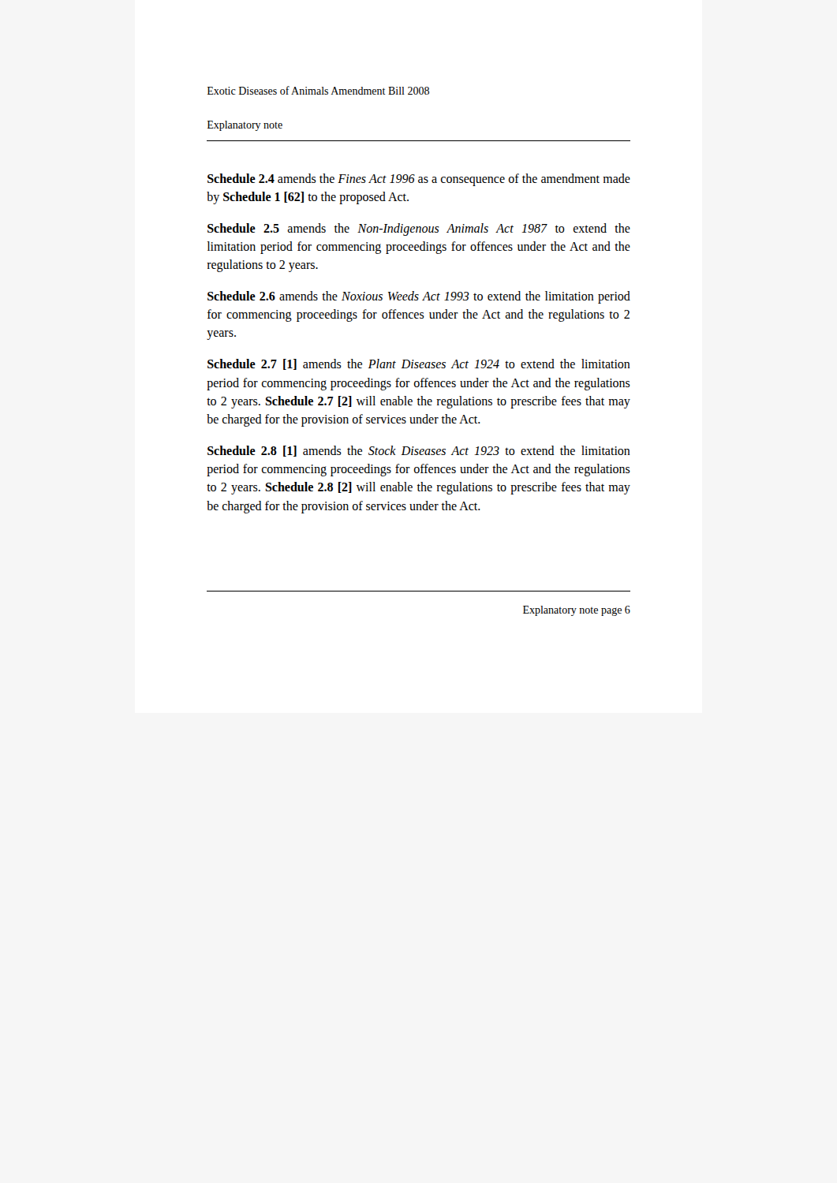Exotic Diseases of Animals Amendment Bill 2008
Explanatory note
Schedule 2.4 amends the Fines Act 1996 as a consequence of the amendment made by Schedule 1 [62] to the proposed Act.
Schedule 2.5 amends the Non-Indigenous Animals Act 1987 to extend the limitation period for commencing proceedings for offences under the Act and the regulations to 2 years.
Schedule 2.6 amends the Noxious Weeds Act 1993 to extend the limitation period for commencing proceedings for offences under the Act and the regulations to 2 years.
Schedule 2.7 [1] amends the Plant Diseases Act 1924 to extend the limitation period for commencing proceedings for offences under the Act and the regulations to 2 years. Schedule 2.7 [2] will enable the regulations to prescribe fees that may be charged for the provision of services under the Act.
Schedule 2.8 [1] amends the Stock Diseases Act 1923 to extend the limitation period for commencing proceedings for offences under the Act and the regulations to 2 years. Schedule 2.8 [2] will enable the regulations to prescribe fees that may be charged for the provision of services under the Act.
Explanatory note page 6